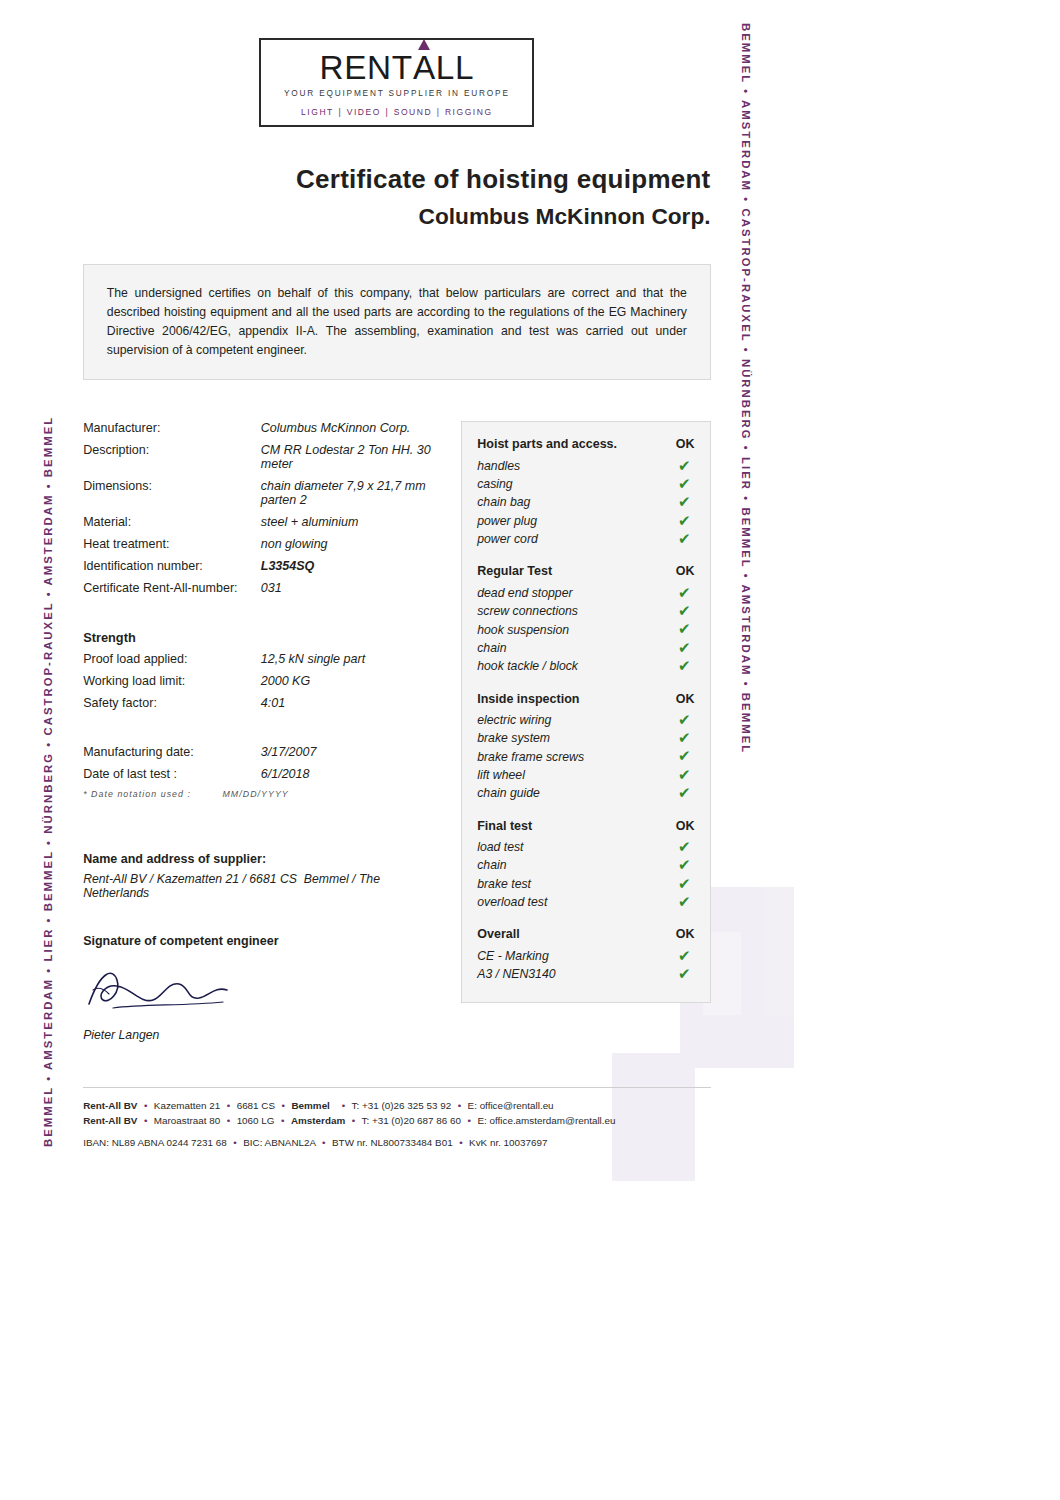BEMMEL • AMSTERDAM • LIER • BEMMEL • NÜRNBERG • CASTROP-RAUXEL • AMSTERDAM • BEMMEL
BEMMEL • AMSTERDAM • CASTROP-RAUXEL • NÜRNBERG • LIER • BEMMEL • AMSTERDAM • BEMMEL
RENTALL
Your equipment supplier in Europe
Light|Video|Sound|Rigging
Certificate of hoisting equipment
Columbus McKinnon Corp.
The undersigned certifies on behalf of this company, that below particulars are correct and that the described hoisting equipment and all the used parts are according to the regulations of the EG Machinery Directive 2006/42/EG, appendix II-A. The assembling, examination and test was carried out under supervision of à competent engineer.
| Manufacturer: | Columbus McKinnon Corp. |
| Description: | CM RR Lodestar 2 Ton HH. 30 meter |
| Dimensions: | chain diameter 7,9 x 21,7 mm parten 2 |
| Material: | steel + aluminium |
| Heat treatment: | non glowing |
| Identification number: | L3354SQ |
| Certificate Rent-All-number: | 031 |
| Strength |
| Proof load applied: | 12,5 kN single part |
| Working load limit: | 2000 KG |
| Safety factor: | 4:01 |
| Manufacturing date: | 3/17/2007 |
| Date of last test : | 6/1/2018 |
| * Date notation used : MM/DD/YYYY |
Name and address of supplier:
Rent-All BV / Kazematten 21 / 6681 CS Bemmel / The Netherlands
Signature of competent engineer
Pieter Langen
Hoist parts and access. OK
handles✔
casing✔
chain bag✔
power plug✔
power cord✔
Regular Test OK
dead end stopper✔
screw connections✔
hook suspension✔
chain✔
hook tackle / block✔
Inside inspection OK
electric wiring✔
brake system✔
brake frame screws✔
lift wheel✔
chain guide✔
Final test OK
load test✔
chain✔
brake test✔
overload test✔
Overall OK
CE - Marking✔
A3 / NEN3140✔
Rent-All BV • Kazematten 21 • 6681 CS • Bemmel • T: +31 (0)26 325 53 92 • E: office@rentall.eu
Rent-All BV • Maroastraat 80 • 1060 LG • Amsterdam • T: +31 (0)20 687 86 60 • E: office.amsterdam@rentall.eu
IBAN: NL89 ABNA 0244 7231 68 • BIC: ABNANL2A • BTW nr. NL800733484 B01 • KvK nr. 10037697